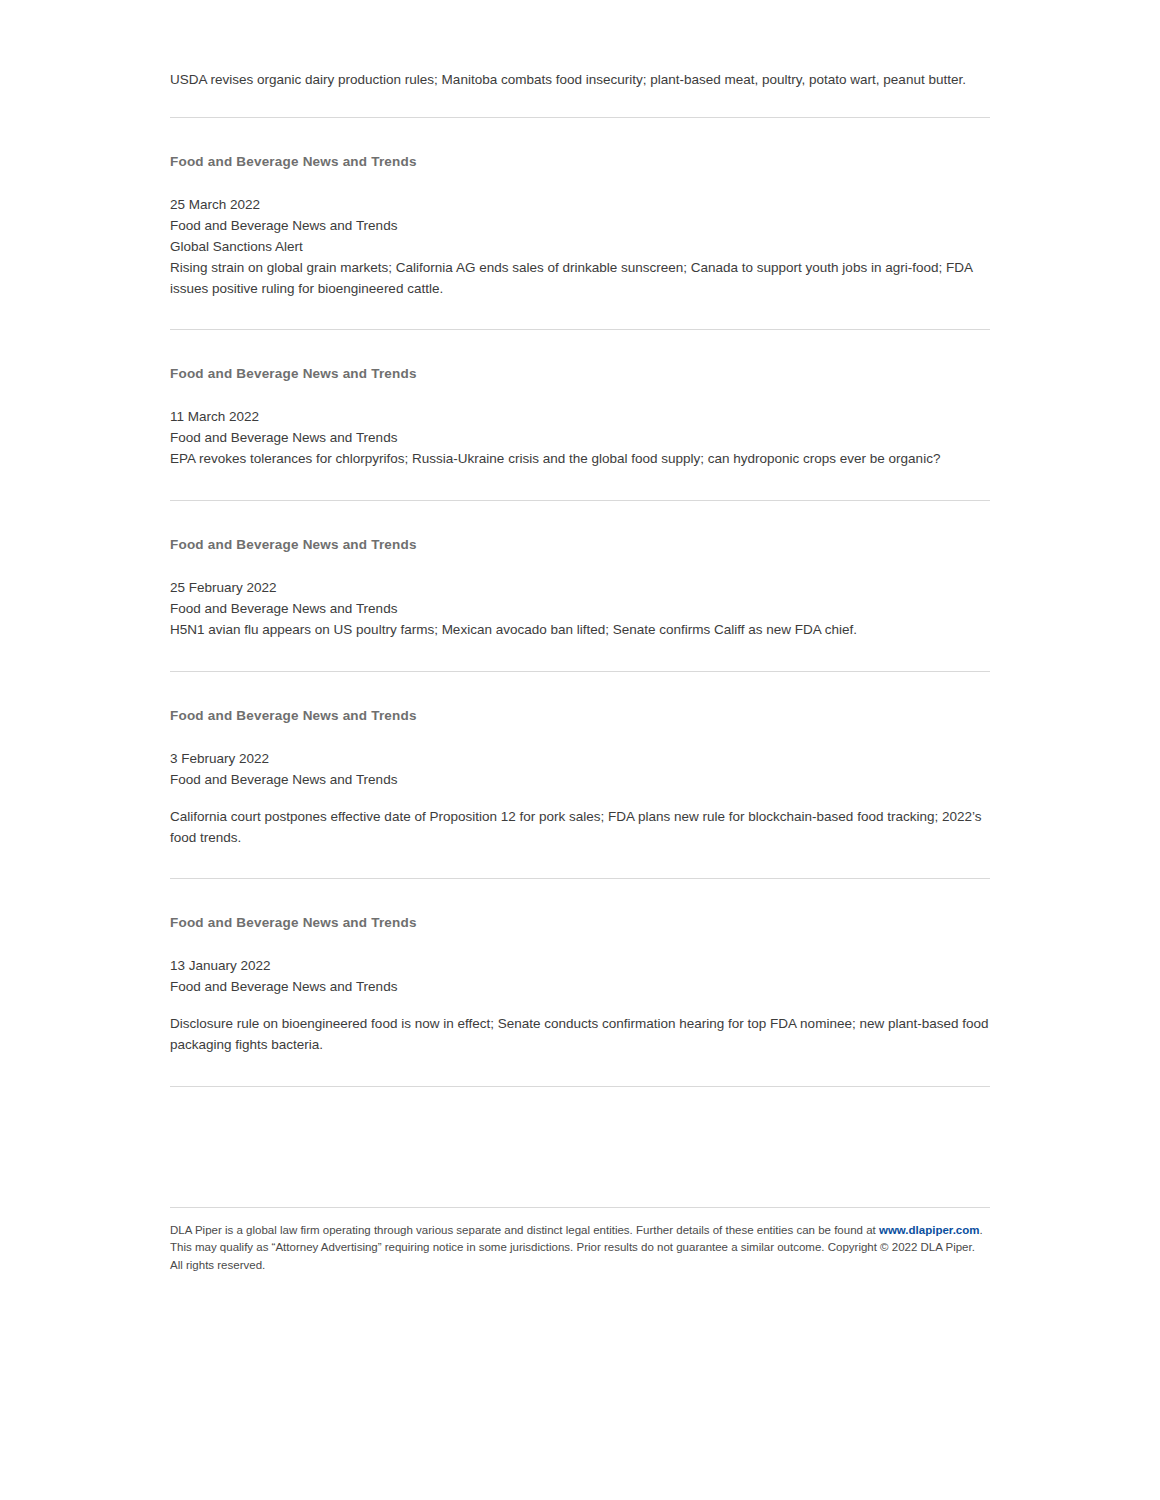USDA revises organic dairy production rules; Manitoba combats food insecurity; plant-based meat, poultry, potato wart, peanut butter.
Food and Beverage News and Trends
25 March 2022
Food and Beverage News and Trends
Global Sanctions Alert
Rising strain on global grain markets; California AG ends sales of drinkable sunscreen; Canada to support youth jobs in agri-food; FDA issues positive ruling for bioengineered cattle.
Food and Beverage News and Trends
11 March 2022
Food and Beverage News and Trends
EPA revokes tolerances for chlorpyrifos; Russia-Ukraine crisis and the global food supply; can hydroponic crops ever be organic?
Food and Beverage News and Trends
25 February 2022
Food and Beverage News and Trends
H5N1 avian flu appears on US poultry farms; Mexican avocado ban lifted; Senate confirms Califf as new FDA chief.
Food and Beverage News and Trends
3 February 2022
Food and Beverage News and Trends
California court postpones effective date of Proposition 12 for pork sales; FDA plans new rule for blockchain-based food tracking; 2022’s food trends.
Food and Beverage News and Trends
13 January 2022
Food and Beverage News and Trends
Disclosure rule on bioengineered food is now in effect; Senate conducts confirmation hearing for top FDA nominee; new plant-based food packaging fights bacteria.
DLA Piper is a global law firm operating through various separate and distinct legal entities. Further details of these entities can be found at www.dlapiper.com. This may qualify as “Attorney Advertising” requiring notice in some jurisdictions. Prior results do not guarantee a similar outcome. Copyright © 2022 DLA Piper. All rights reserved.